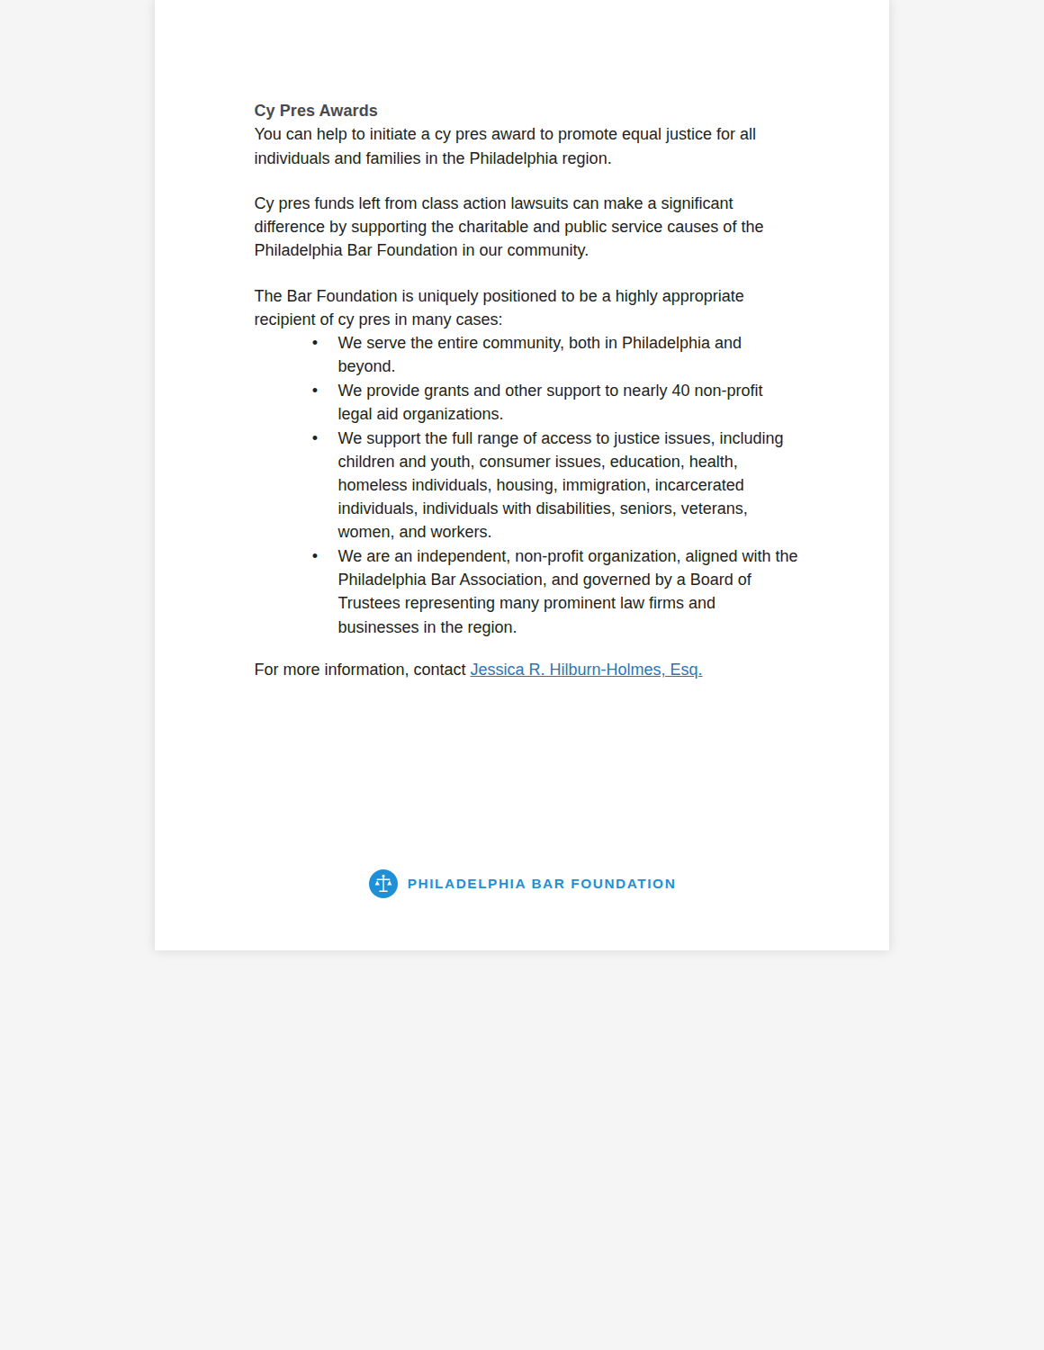Cy Pres Awards
You can help to initiate a cy pres award to promote equal justice for all individuals and families in the Philadelphia region.
Cy pres funds left from class action lawsuits can make a significant difference by supporting the charitable and public service causes of the Philadelphia Bar Foundation in our community.
The Bar Foundation is uniquely positioned to be a highly appropriate recipient of cy pres in many cases:
We serve the entire community, both in Philadelphia and beyond.
We provide grants and other support to nearly 40 non-profit legal aid organizations.
We support the full range of access to justice issues, including children and youth, consumer issues, education, health, homeless individuals, housing, immigration, incarcerated individuals, individuals with disabilities, seniors, veterans, women, and workers.
We are an independent, non-profit organization, aligned with the Philadelphia Bar Association, and governed by a Board of Trustees representing many prominent law firms and businesses in the region.
For more information, contact Jessica R. Hilburn-Holmes, Esq.
Philadelphia Bar Foundation